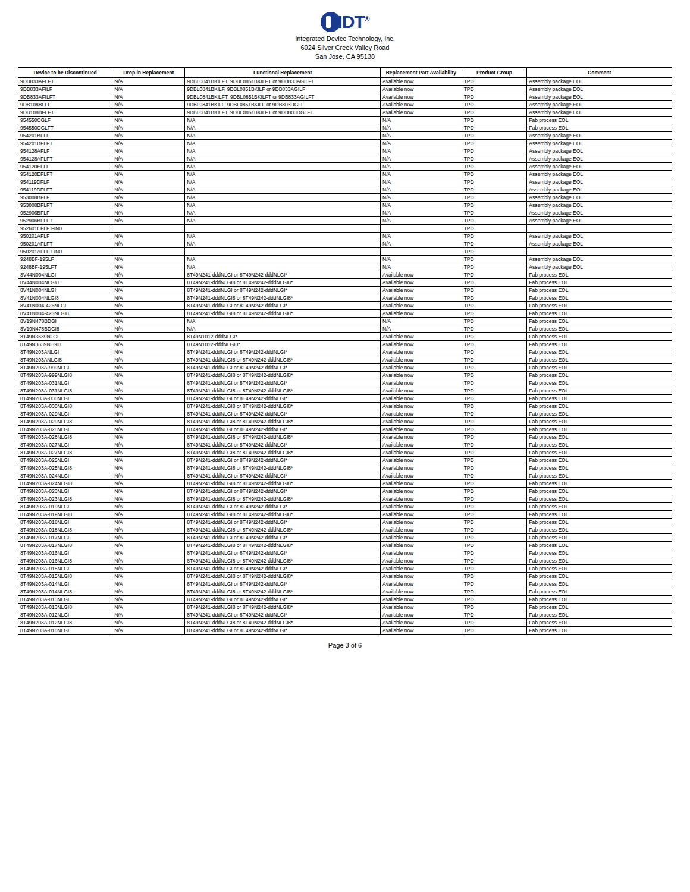IDT®
Integrated Device Technology, Inc.
6024 Silver Creek Valley Road
San Jose, CA 95138
| Device to be Discontinued | Drop in Replacement | Functional Replacement | Replacement Part Availability | Product Group | Comment |
| --- | --- | --- | --- | --- | --- |
| 9DB833AFLFT | N/A | 9DBL0841BKILFT, 9DBL0851BKILFT or 9DB833AGILFT | Available now | TPD | Assembly package EOL |
| 9DB833AFILF | N/A | 9DBL0841BKILF, 9DBL0851BKILF or 9DB833AGILF | Available now | TPD | Assembly package EOL |
| 9DB833AFILFT | N/A | 9DBL0841BKILFT, 9DBL0851BKILFT or 9DB833AGILFT | Available now | TPD | Assembly package EOL |
| 9DB108BFLF | N/A | 9DBL0841BKILF, 9DBL0851BKILF or 9DB803DGLF | Available now | TPD | Assembly package EOL |
| 9DB108BFLFT | N/A | 9DBL0841BKILFT, 9DBL0851BKILFT or 9DB803DGLFT | Available now | TPD | Assembly package EOL |
| 954550CGLF | N/A | N/A | N/A | TPD | Fab process EOL |
| 954550CGLFT | N/A | N/A | N/A | TPD | Fab process EOL |
| 954201BFLF | N/A | N/A | N/A | TPD | Assembly package EOL |
| 954201BFLFT | N/A | N/A | N/A | TPD | Assembly package EOL |
| 954128AFLF | N/A | N/A | N/A | TPD | Assembly package EOL |
| 954128AFLFT | N/A | N/A | N/A | TPD | Assembly package EOL |
| 954120EFLF | N/A | N/A | N/A | TPD | Assembly package EOL |
| 954120EFLFT | N/A | N/A | N/A | TPD | Assembly package EOL |
| 954119DFLF | N/A | N/A | N/A | TPD | Assembly package EOL |
| 954119DFLFT | N/A | N/A | N/A | TPD | Assembly package EOL |
| 953008BFLF | N/A | N/A | N/A | TPD | Assembly package EOL |
| 953008BFLFT | N/A | N/A | N/A | TPD | Assembly package EOL |
| 952906BFLF | N/A | N/A | N/A | TPD | Assembly package EOL |
| 952906BFLFT | N/A | N/A | N/A | TPD | Assembly package EOL |
| 952601EFLFT-IN0 | | | | TPD | |
| 950201AFLF | N/A | N/A | N/A | TPD | Assembly package EOL |
| 950201AFLFT | N/A | N/A | N/A | TPD | Assembly package EOL |
| 950201AFLFT-IN0 | | | | TPD | |
| 9248BF-195LF | N/A | N/A | N/A | TPD | Assembly package EOL |
| 9248BF-195LFT | N/A | N/A | N/A | TPD | Assembly package EOL |
| 8V44N004NLGI | N/A | 8T49N241-dddNLGI or 8T49N242-dddNLGI* | Available now | TPD | Fab process EOL |
| 8V44N004NLGI8 | N/A | 8T49N241-dddNLGI8 or 8T49N242-dddNLGI8* | Available now | TPD | Fab process EOL |
| 8V41N004NLGI | N/A | 8T49N241-dddNLGI or 8T49N242-dddNLGI* | Available now | TPD | Fab process EOL |
| 8V41N004NLGI8 | N/A | 8T49N241-dddNLGI8 or 8T49N242-dddNLGI8* | Available now | TPD | Fab process EOL |
| 8V41N004-426NLGI | N/A | 8T49N241-dddNLGI or 8T49N242-dddNLGI* | Available now | TPD | Fab process EOL |
| 8V41N004-426NLGI8 | N/A | 8T49N241-dddNLGI8 or 8T49N242-dddNLGI8* | Available now | TPD | Fab process EOL |
| 8V19N478BDGI | N/A | N/A | N/A | TPD | Fab process EOL |
| 8V19N478BDGI8 | N/A | N/A | N/A | TPD | Fab process EOL |
| 8T49N3639NLGI | N/A | 8T49N1012-dddNLGI* | Available now | TPD | Fab process EOL |
| 8T49N3639NLGI8 | N/A | 8T49N1012-dddNLGI8* | Available now | TPD | Fab process EOL |
| 8T49N203ANLGI | N/A | 8T49N241-dddNLGI or 8T49N242-dddNLGI* | Available now | TPD | Fab process EOL |
| 8T49N203ANLGI8 | N/A | 8T49N241-dddNLGI8 or 8T49N242-dddNLGI8* | Available now | TPD | Fab process EOL |
| 8T49N203A-999NLGI | N/A | 8T49N241-dddNLGI or 8T49N242-dddNLGI* | Available now | TPD | Fab process EOL |
| 8T49N203A-999NLGI8 | N/A | 8T49N241-dddNLGI8 or 8T49N242-dddNLGI8* | Available now | TPD | Fab process EOL |
| 8T49N203A-031NLGI | N/A | 8T49N241-dddNLGI or 8T49N242-dddNLGI* | Available now | TPD | Fab process EOL |
| 8T49N203A-031NLGI8 | N/A | 8T49N241-dddNLGI8 or 8T49N242-dddNLGI8* | Available now | TPD | Fab process EOL |
| 8T49N203A-030NLGI | N/A | 8T49N241-dddNLGI or 8T49N242-dddNLGI* | Available now | TPD | Fab process EOL |
| 8T49N203A-030NLGI8 | N/A | 8T49N241-dddNLGI8 or 8T49N242-dddNLGI8* | Available now | TPD | Fab process EOL |
| 8T49N203A-029NLGI | N/A | 8T49N241-dddNLGI or 8T49N242-dddNLGI* | Available now | TPD | Fab process EOL |
| 8T49N203A-029NLGI8 | N/A | 8T49N241-dddNLGI8 or 8T49N242-dddNLGI8* | Available now | TPD | Fab process EOL |
| 8T49N203A-028NLGI | N/A | 8T49N241-dddNLGI or 8T49N242-dddNLGI* | Available now | TPD | Fab process EOL |
| 8T49N203A-028NLGI8 | N/A | 8T49N241-dddNLGI8 or 8T49N242-dddNLGI8* | Available now | TPD | Fab process EOL |
| 8T49N203A-027NLGI | N/A | 8T49N241-dddNLGI or 8T49N242-dddNLGI* | Available now | TPD | Fab process EOL |
| 8T49N203A-027NLGI8 | N/A | 8T49N241-dddNLGI8 or 8T49N242-dddNLGI8* | Available now | TPD | Fab process EOL |
| 8T49N203A-025NLGI | N/A | 8T49N241-dddNLGI or 8T49N242-dddNLGI* | Available now | TPD | Fab process EOL |
| 8T49N203A-025NLGI8 | N/A | 8T49N241-dddNLGI8 or 8T49N242-dddNLGI8* | Available now | TPD | Fab process EOL |
| 8T49N203A-024NLGI | N/A | 8T49N241-dddNLGI or 8T49N242-dddNLGI* | Available now | TPD | Fab process EOL |
| 8T49N203A-024NLGI8 | N/A | 8T49N241-dddNLGI8 or 8T49N242-dddNLGI8* | Available now | TPD | Fab process EOL |
| 8T49N203A-023NLGI | N/A | 8T49N241-dddNLGI or 8T49N242-dddNLGI* | Available now | TPD | Fab process EOL |
| 8T49N203A-023NLGI8 | N/A | 8T49N241-dddNLGI8 or 8T49N242-dddNLGI8* | Available now | TPD | Fab process EOL |
| 8T49N203A-019NLGI | N/A | 8T49N241-dddNLGI or 8T49N242-dddNLGI* | Available now | TPD | Fab process EOL |
| 8T49N203A-019NLGI8 | N/A | 8T49N241-dddNLGI8 or 8T49N242-dddNLGI8* | Available now | TPD | Fab process EOL |
| 8T49N203A-018NLGI | N/A | 8T49N241-dddNLGI or 8T49N242-dddNLGI* | Available now | TPD | Fab process EOL |
| 8T49N203A-018NLGI8 | N/A | 8T49N241-dddNLGI8 or 8T49N242-dddNLGI8* | Available now | TPD | Fab process EOL |
| 8T49N203A-017NLGI | N/A | 8T49N241-dddNLGI or 8T49N242-dddNLGI* | Available now | TPD | Fab process EOL |
| 8T49N203A-017NLGI8 | N/A | 8T49N241-dddNLGI8 or 8T49N242-dddNLGI8* | Available now | TPD | Fab process EOL |
| 8T49N203A-016NLGI | N/A | 8T49N241-dddNLGI or 8T49N242-dddNLGI* | Available now | TPD | Fab process EOL |
| 8T49N203A-016NLGI8 | N/A | 8T49N241-dddNLGI8 or 8T49N242-dddNLGI8* | Available now | TPD | Fab process EOL |
| 8T49N203A-015NLGI | N/A | 8T49N241-dddNLGI or 8T49N242-dddNLGI* | Available now | TPD | Fab process EOL |
| 8T49N203A-015NLGI8 | N/A | 8T49N241-dddNLGI8 or 8T49N242-dddNLGI8* | Available now | TPD | Fab process EOL |
| 8T49N203A-014NLGI | N/A | 8T49N241-dddNLGI or 8T49N242-dddNLGI* | Available now | TPD | Fab process EOL |
| 8T49N203A-014NLGI8 | N/A | 8T49N241-dddNLGI8 or 8T49N242-dddNLGI8* | Available now | TPD | Fab process EOL |
| 8T49N203A-013NLGI | N/A | 8T49N241-dddNLGI or 8T49N242-dddNLGI* | Available now | TPD | Fab process EOL |
| 8T49N203A-013NLGI8 | N/A | 8T49N241-dddNLGI8 or 8T49N242-dddNLGI8* | Available now | TPD | Fab process EOL |
| 8T49N203A-012NLGI | N/A | 8T49N241-dddNLGI or 8T49N242-dddNLGI* | Available now | TPD | Fab process EOL |
| 8T49N203A-012NLGI8 | N/A | 8T49N241-dddNLGI8 or 8T49N242-dddNLGI8* | Available now | TPD | Fab process EOL |
| 8T49N203A-010NLGI | N/A | 8T49N241-dddNLGI or 8T49N242-dddNLGI* | Available now | TPD | Fab process EOL |
Page 3 of 6